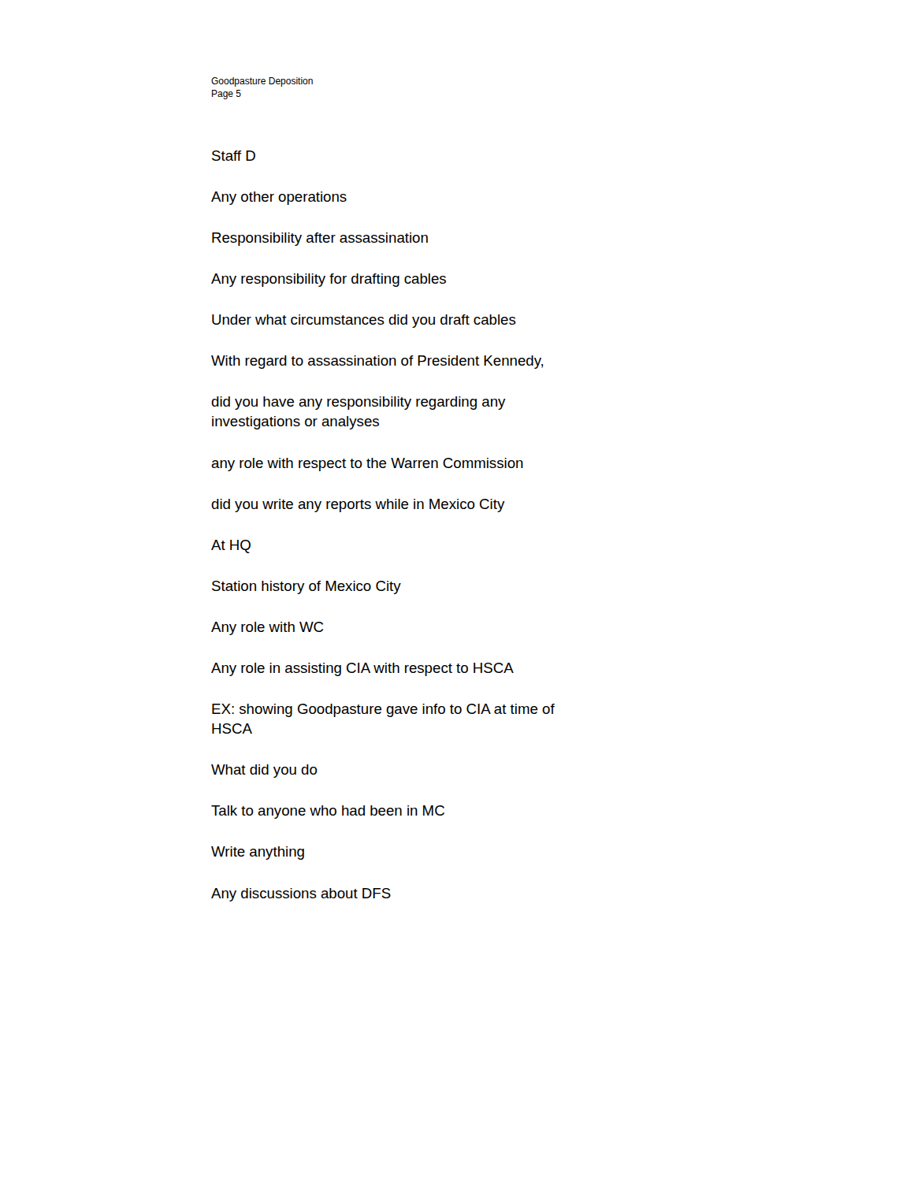Goodpasture Deposition
Page 5
Staff D
Any other operations
Responsibility after assassination
Any responsibility for drafting cables
Under what circumstances did you draft cables
With regard to assassination of President Kennedy,
did you have any responsibility regarding any investigations or analyses
any role with respect to the Warren Commission
did you write any reports while in Mexico City
At HQ
Station history of Mexico City
Any role with WC
Any role in assisting CIA with respect to HSCA
EX: showing Goodpasture gave info to CIA at time of HSCA
What did you do
Talk to anyone who had been in MC
Write anything
Any discussions about DFS